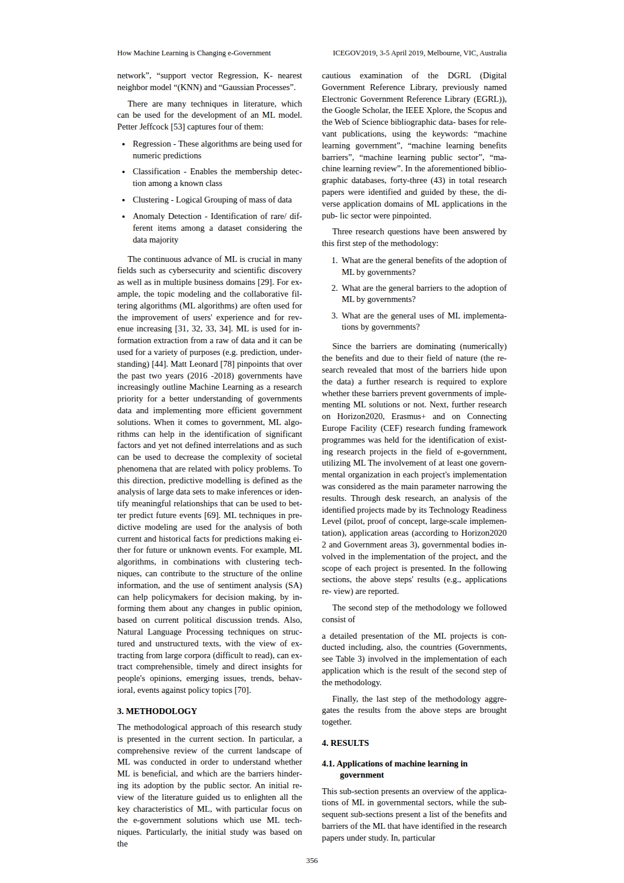How Machine Learning is Changing e-Government
ICEGOV2019, 3-5 April 2019, Melbourne, VIC, Australia
network”, “support vector Regression, K- nearest neighbor model “(KNN) and “Gaussian Processes”.
There are many techniques in literature, which can be used for the development of an ML model. Petter Jeffcock [53] captures four of them:
Regression - These algorithms are being used for numeric predictions
Classification - Enables the membership detection among a known class
Clustering - Logical Grouping of mass of data
Anomaly Detection - Identification of rare/ different items among a dataset considering the data majority
The continuous advance of ML is crucial in many fields such as cybersecurity and scientific discovery as well as in multiple business domains [29]. For example, the topic modeling and the collaborative filtering algorithms (ML algorithms) are often used for the improvement of users' experience and for revenue increasing [31, 32, 33, 34]. ML is used for information extraction from a raw of data and it can be used for a variety of purposes (e.g. prediction, understanding) [44]. Matt Leonard [78] pinpoints that over the past two years (2016 -2018) governments have increasingly outline Machine Learning as a research priority for a better understanding of governments data and implementing more efficient government solutions. When it comes to government, ML algorithms can help in the identification of significant factors and yet not defined interrelations and as such can be used to decrease the complexity of societal phenomena that are related with policy problems. To this direction, predictive modelling is defined as the analysis of large data sets to make inferences or identify meaningful relationships that can be used to better predict future events [69]. ML techniques in predictive modeling are used for the analysis of both current and historical facts for predictions making either for future or unknown events. For example, ML algorithms, in combinations with clustering techniques, can contribute to the structure of the online information, and the use of sentiment analysis (SA) can help policymakers for decision making, by informing them about any changes in public opinion, based on current political discussion trends. Also, Natural Language Processing techniques on structured and unstructured texts, with the view of extracting from large corpora (difficult to read), can extract comprehensible, timely and direct insights for people's opinions, emerging issues, trends, behavioral, events against policy topics [70].
3. METHODOLOGY
The methodological approach of this research study is presented in the current section. In particular, a comprehensive review of the current landscape of ML was conducted in order to understand whether ML is beneficial, and which are the barriers hindering its adoption by the public sector. An initial review of the literature guided us to enlighten all the key characteristics of ML, with particular focus on the e-government solutions which use ML techniques. Particularly, the initial study was based on the
cautious examination of the DGRL (Digital Government Reference Library, previously named Electronic Government Reference Library (EGRL)), the Google Scholar, the IEEE Xplore, the Scopus and the Web of Science bibliographic data- bases for relevant publications, using the keywords: “machine learning government”, “machine learning benefits barriers”, “machine learning public sector”, “machine learning review”. In the aforementioned bibliographic databases, forty-three (43) in total research papers were identified and guided by these, the diverse application domains of ML applications in the pub- lic sector were pinpointed.
Three research questions have been answered by this first step of the methodology:
What are the general benefits of the adoption of ML by governments?
What are the general barriers to the adoption of ML by governments?
What are the general uses of ML implementations by governments?
Since the barriers are dominating (numerically) the benefits and due to their field of nature (the research revealed that most of the barriers hide upon the data) a further research is required to explore whether these barriers prevent governments of implementing ML solutions or not. Next, further research on Horizon2020, Erasmus+ and on Connecting Europe Facility (CEF) research funding framework programmes was held for the identification of existing research projects in the field of e-government, utilizing ML The involvement of at least one governmental organization in each project's implementation was considered as the main parameter narrowing the results. Through desk research, an analysis of the identified projects made by its Technology Readiness Level (pilot, proof of concept, large-scale implementation), application areas (according to Horizon2020 2 and Government areas 3), governmental bodies involved in the implementation of the project, and the scope of each project is presented. In the following sections, the above steps' results (e.g., applications re- view) are reported.
The second step of the methodology we followed consist of
a detailed presentation of the ML projects is conducted including, also, the countries (Governments, see Table 3) involved in the implementation of each application which is the result of the second step of the methodology.
Finally, the last step of the methodology aggregates the results from the above steps are brought together.
4. RESULTS
4.1. Applications of machine learning ingovernment
This sub-section presents an overview of the applications of ML in governmental sectors, while the subsequent sub-sections present a list of the benefits and barriers of the ML that have identified in the research papers under study. In, particular
356